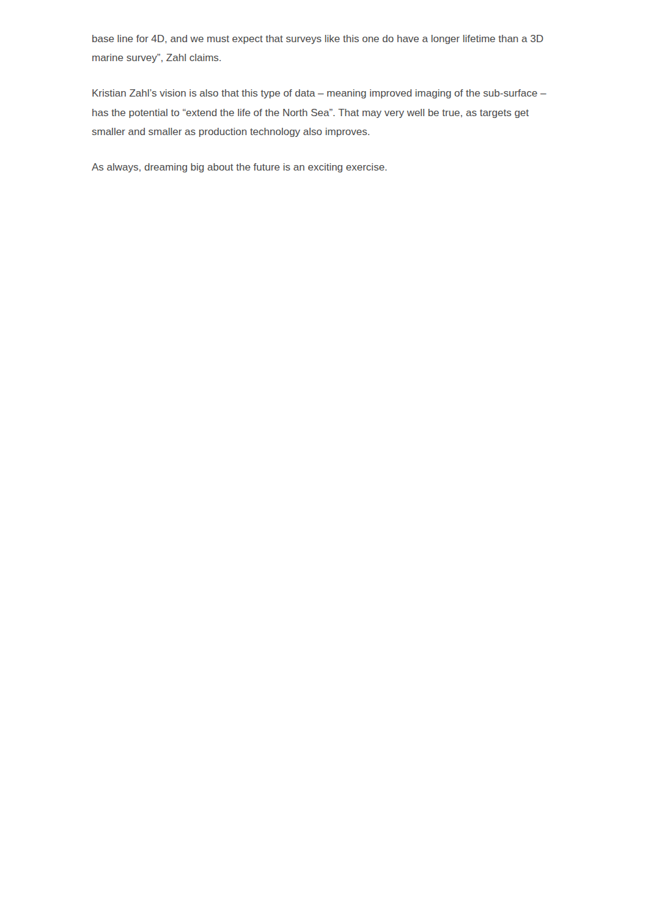base line for 4D, and we must expect that surveys like this one do have a longer lifetime than a 3D marine survey”, Zahl claims.
Kristian Zahl’s vision is also that this type of data – meaning improved imaging of the sub-surface – has the potential to “extend the life of the North Sea”. That may very well be true, as targets get smaller and smaller as production technology also improves.
As always, dreaming big about the future is an exciting exercise.